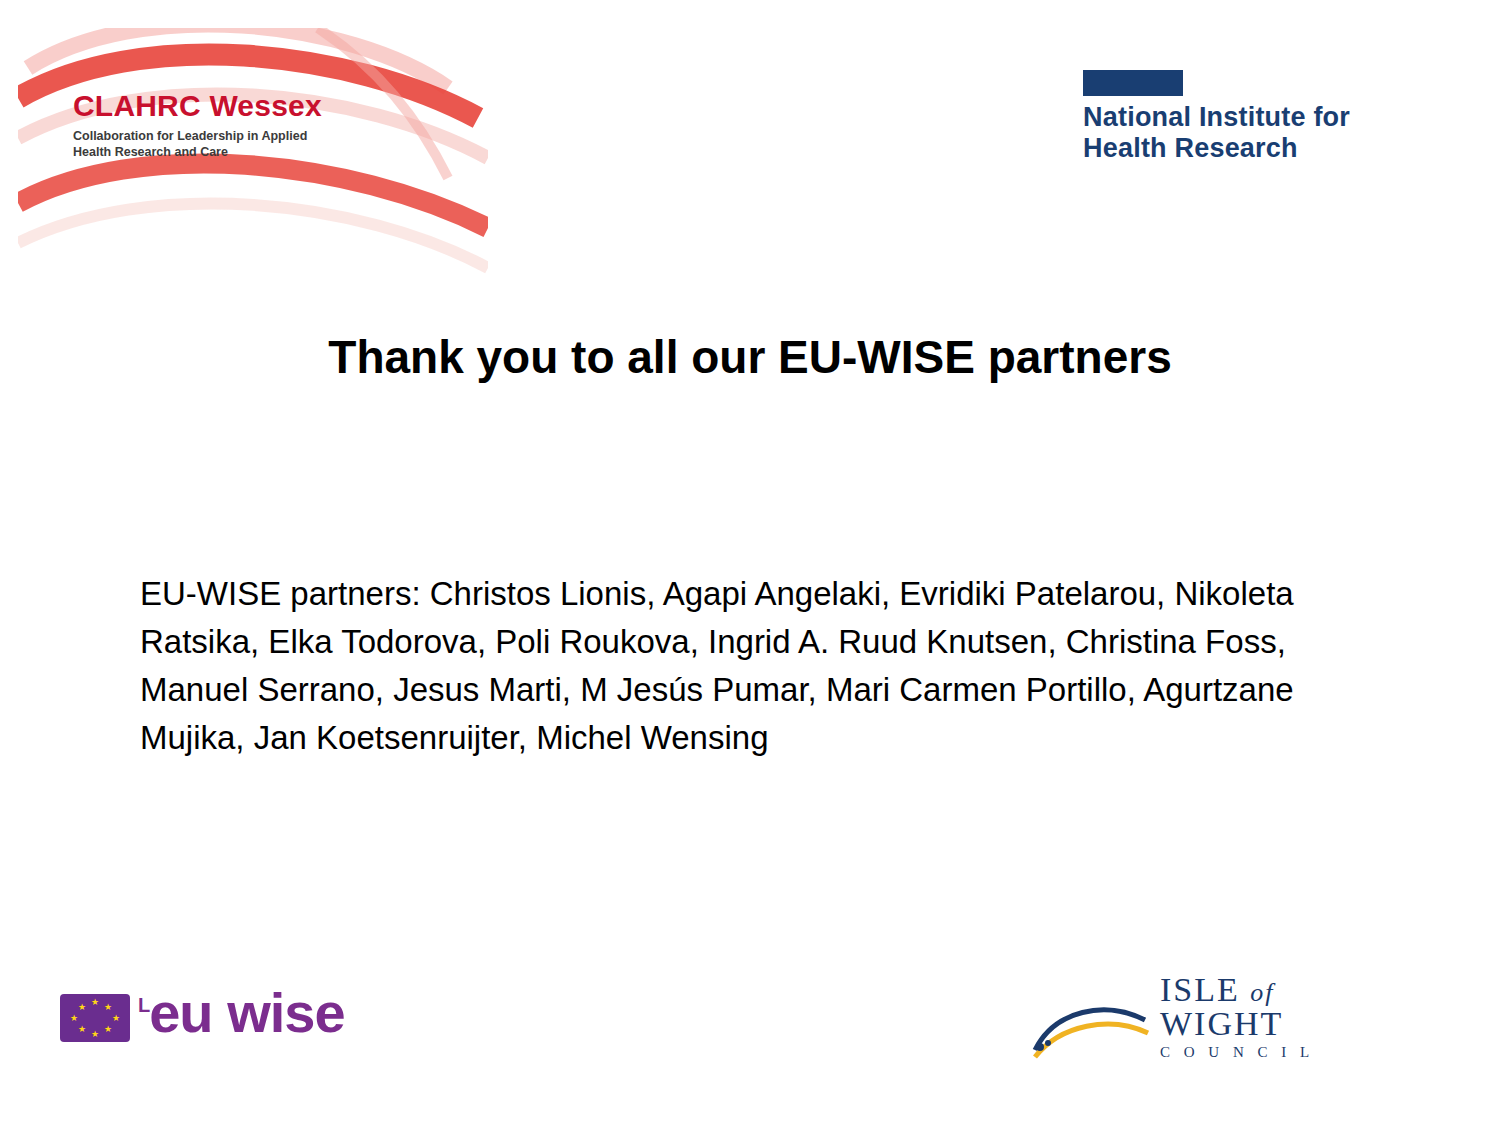CLAHRC Wessex
Collaboration for Leadership in Applied
Health Research and Care
National Institute for
Health Research
Thank you to all our EU-WISE partners
EU-WISE partners: Christos Lionis, Agapi Angelaki, Evridiki Patelarou, Nikoleta Ratsika, Elka Todorova, Poli Roukova, Ingrid A. Ruud Knutsen, Christina Foss, Manuel Serrano, Jesus Marti, M Jesús Pumar, Mari Carmen Portillo, Agurtzane Mujika, Jan Koetsenruijter, Michel Wensing
★ ★ ★ ★ ★ ★ ★ ★
Leu wise
ISLE of
WIGHT
C O U N C I L